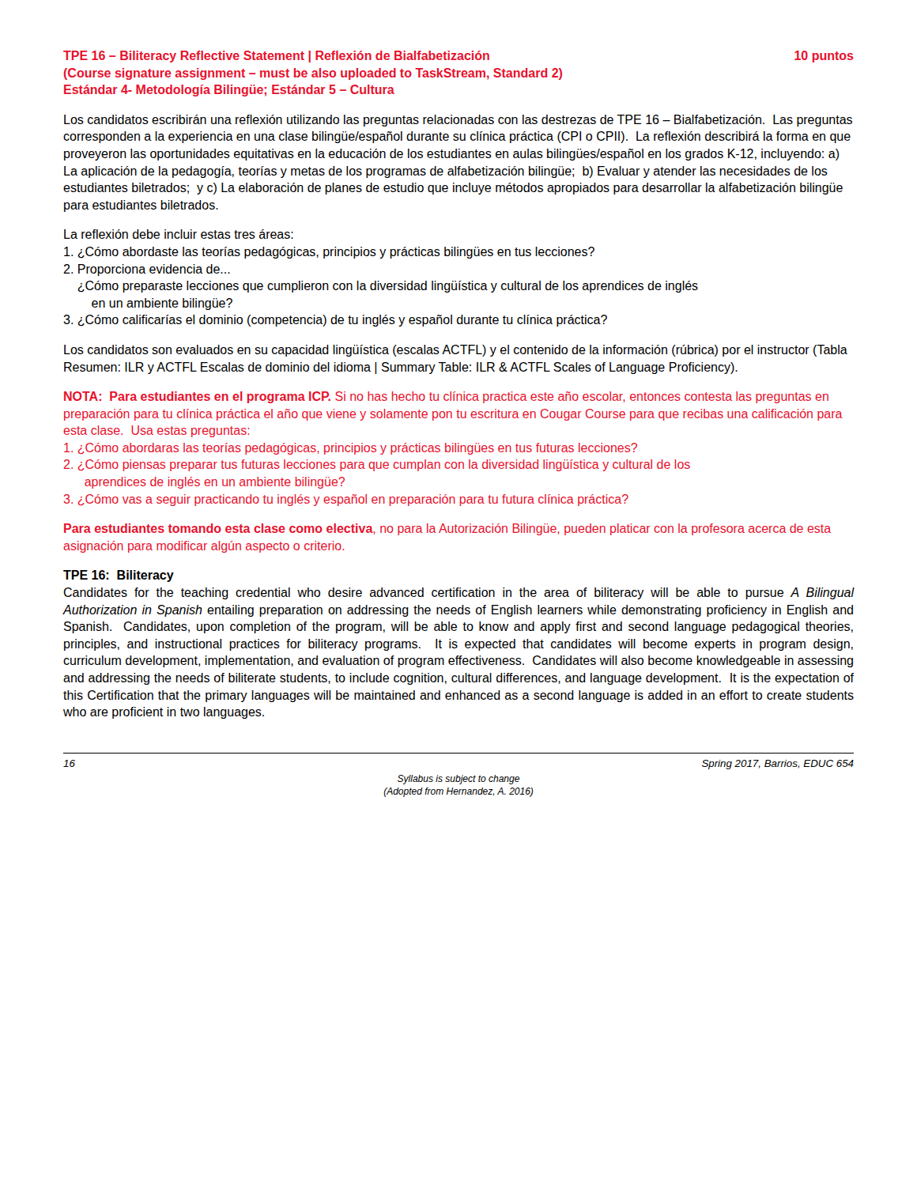TPE 16 – Biliteracy Reflective Statement | Reflexión de Bialfabetización 10 puntos
(Course signature assignment – must be also uploaded to TaskStream, Standard 2)
Estándar 4- Metodología Bilingüe; Estándar 5 – Cultura
Los candidatos escribirán una reflexión utilizando las preguntas relacionadas con las destrezas de TPE 16 – Bialfabetización. Las preguntas corresponden a la experiencia en una clase bilingüe/español durante su clínica práctica (CPI o CPII). La reflexión describirá la forma en que proveyeron las oportunidades equitativas en la educación de los estudiantes en aulas bilingües/español en los grados K-12, incluyendo: a) La aplicación de la pedagogía, teorías y metas de los programas de alfabetización bilingüe; b) Evaluar y atender las necesidades de los estudiantes biletrados; y c) La elaboración de planes de estudio que incluye métodos apropiados para desarrollar la alfabetización bilingüe para estudiantes biletrados.
La reflexión debe incluir estas tres áreas:
1. ¿Cómo abordaste las teorías pedagógicas, principios y prácticas bilingües en tus lecciones?
2. Proporciona evidencia de...
¿Cómo preparaste lecciones que cumplieron con la diversidad lingüística y cultural de los aprendices de inglés
en un ambiente bilingüe?
3. ¿Cómo calificarías el dominio (competencia) de tu inglés y español durante tu clínica práctica?
Los candidatos son evaluados en su capacidad lingüística (escalas ACTFL) y el contenido de la información (rúbrica) por el instructor (Tabla Resumen: ILR y ACTFL Escalas de dominio del idioma | Summary Table: ILR & ACTFL Scales of Language Proficiency).
NOTA: Para estudiantes en el programa ICP. Si no has hecho tu clínica practica este año escolar, entonces contesta las preguntas en preparación para tu clínica práctica el año que viene y solamente pon tu escritura en Cougar Course para que recibas una calificación para esta clase. Usa estas preguntas:
1. ¿Cómo abordaras las teorías pedagógicas, principios y prácticas bilingües en tus futuras lecciones?
2. ¿Cómo piensas preparar tus futuras lecciones para que cumplan con la diversidad lingüística y cultural de los
aprendices de inglés en un ambiente bilingüe?
3. ¿Cómo vas a seguir practicando tu inglés y español en preparación para tu futura clínica práctica?
Para estudiantes tomando esta clase como electiva, no para la Autorización Bilingüe, pueden platicar con la profesora acerca de esta asignación para modificar algún aspecto o criterio.
TPE 16: Biliteracy
Candidates for the teaching credential who desire advanced certification in the area of biliteracy will be able to pursue A Bilingual Authorization in Spanish entailing preparation on addressing the needs of English learners while demonstrating proficiency in English and Spanish. Candidates, upon completion of the program, will be able to know and apply first and second language pedagogical theories, principles, and instructional practices for biliteracy programs. It is expected that candidates will become experts in program design, curriculum development, implementation, and evaluation of program effectiveness. Candidates will also become knowledgeable in assessing and addressing the needs of biliterate students, to include cognition, cultural differences, and language development. It is the expectation of this Certification that the primary languages will be maintained and enhanced as a second language is added in an effort to create students who are proficient in two languages.
16 Spring 2017, Barrios, EDUC 654
Syllabus is subject to change
(Adopted from Hernandez, A. 2016)